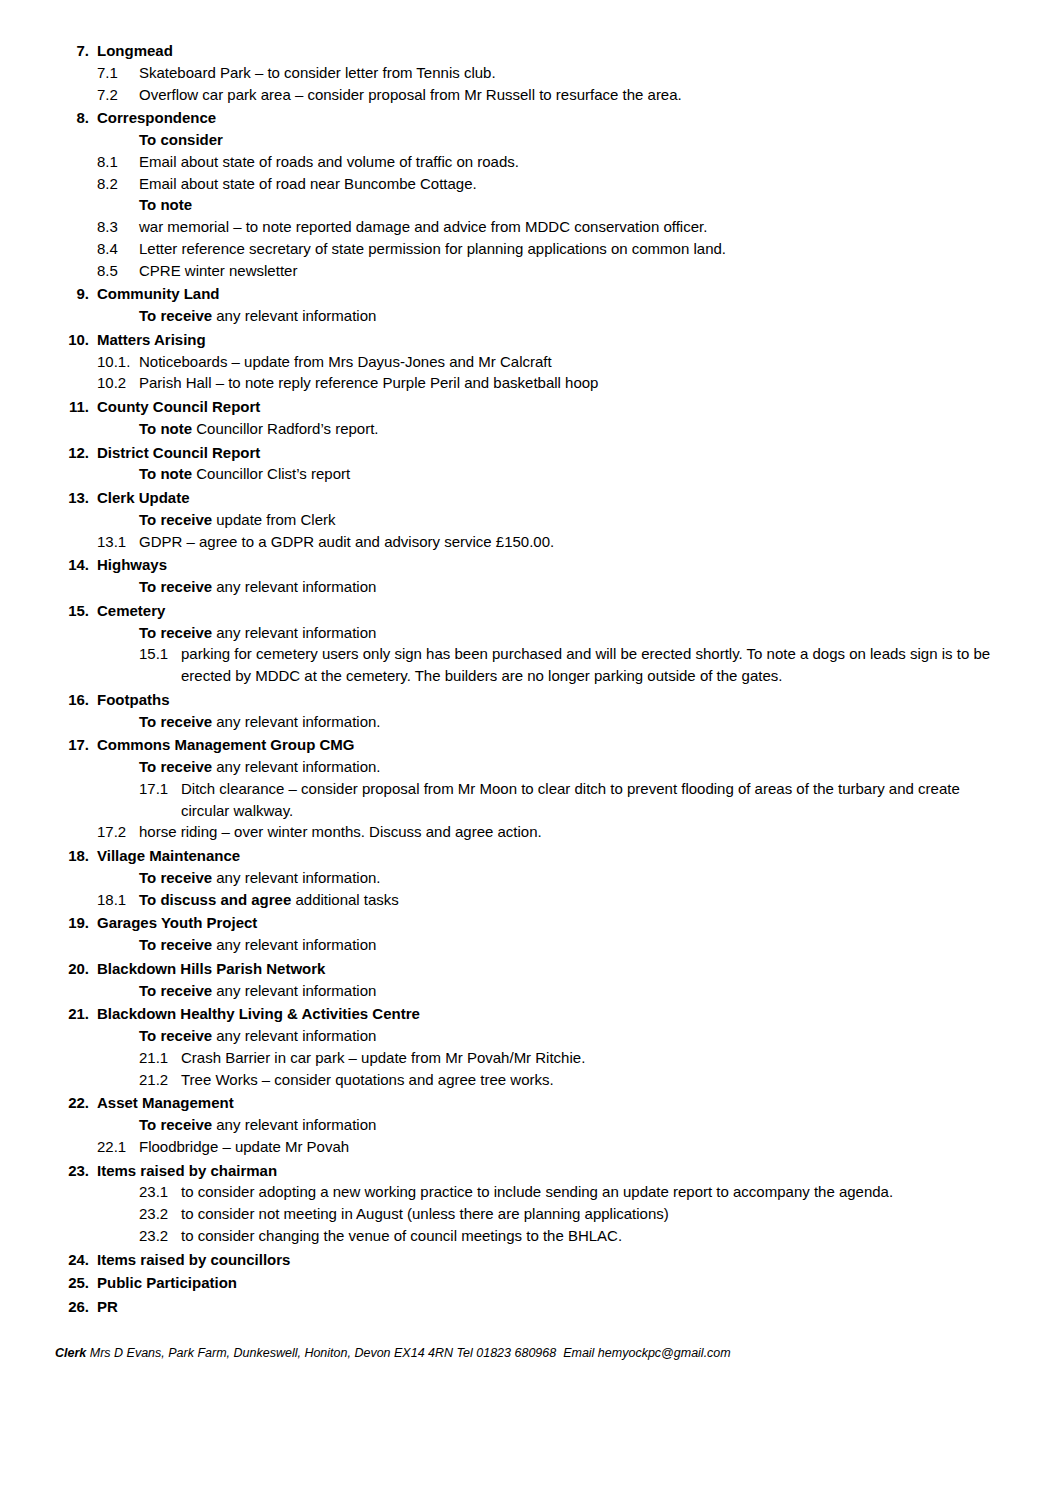7. Longmead
7.1 Skateboard Park – to consider letter from Tennis club.
7.2 Overflow car park area – consider proposal from Mr Russell to resurface the area.
8. Correspondence
To consider
8.1 Email about state of roads and volume of traffic on roads.
8.2 Email about state of road near Buncombe Cottage.
To note
8.3war memorial – to note reported damage and advice from MDDC conservation officer.
8.4 Letter reference secretary of state permission for planning applications on common land.
8.5 CPRE winter newsletter
9. Community Land
To receive any relevant information
10. Matters Arising
10.1. Noticeboards – update from Mrs Dayus-Jones and Mr Calcraft
10.2 Parish Hall – to note reply reference Purple Peril and basketball hoop
11. County Council Report
To note Councillor Radford’s report.
12. District Council Report
To note Councillor Clist’s report
13. Clerk Update
To receive update from Clerk
13.1 GDPR – agree to a GDPR audit and advisory service £150.00.
14. Highways
To receive any relevant information
15. Cemetery
To receive any relevant information
15.1parking for cemetery users only sign has been purchased and will be erected shortly. To note a dogs on leads sign is to be erected by MDDC at the cemetery. The builders are no longer parking outside of the gates.
16. Footpaths
To receive any relevant information.
17. Commons Management Group CMG
To receive any relevant information.
17.1 Ditch clearance – consider proposal from Mr Moon to clear ditch to prevent flooding of areas of the turbary and create circular walkway.
17.2horse riding – over winter months. Discuss and agree action.
18. Village Maintenance
To receive any relevant information.
18.1 To discuss and agree additional tasks
19. Garages Youth Project
To receive any relevant information
20. Blackdown Hills Parish Network
To receive any relevant information
21. Blackdown Healthy Living & Activities Centre
To receive any relevant information
21.1 Crash Barrier in car park – update from Mr Povah/Mr Ritchie.
21.2 Tree Works – consider quotations and agree tree works.
22. Asset Management
To receive any relevant information
22.1 Floodbridge – update Mr Povah
23. Items raised by chairman
23.1to consider adopting a new working practice to include sending an update report to accompany the agenda.
23.2to consider not meeting in August (unless there are planning applications)
23.2to consider changing the venue of council meetings to the BHLAC.
24. Items raised by councillors
25. Public Participation
26. PR
Clerk Mrs D Evans, Park Farm, Dunkeswell, Honiton, Devon EX14 4RN Tel 01823 680968 Email hemyockpc@gmail.com